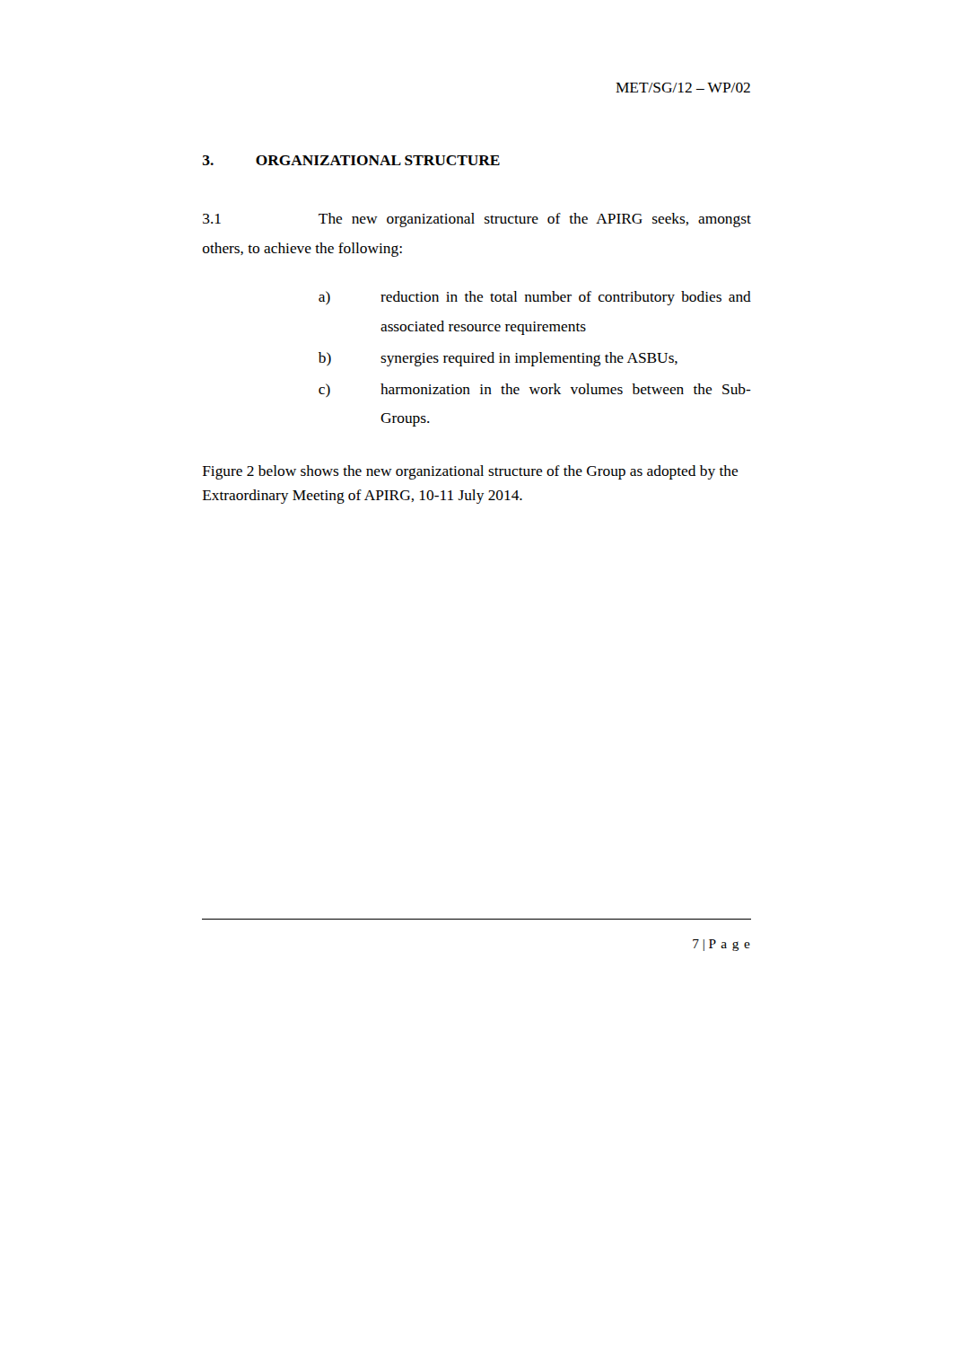MET/SG/12 – WP/02
3. ORGANIZATIONAL STRUCTURE
3.1 The new organizational structure of the APIRG seeks, amongst others, to achieve the following:
a) reduction in the total number of contributory bodies and associated resource requirements
b) synergies required in implementing the ASBUs,
c) harmonization in the work volumes between the Sub-Groups.
Figure 2 below shows the new organizational structure of the Group as adopted by the Extraordinary Meeting of APIRG, 10-11 July 2014.
7 | P a g e